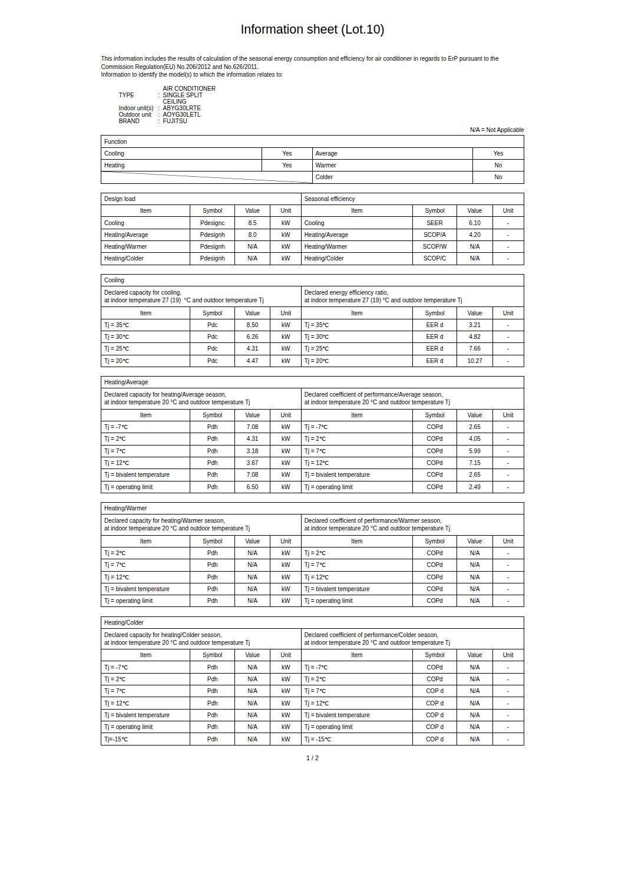Information sheet (Lot.10)
This information includes the results of calculation of the seasonal energy consumption and efficiency for air conditioner in regards to ErP pursuant to the Commission Regulation(EU) No.206/2012 and No.626/2011.
Information to identify the model(s) to which the information relates to:
| | | AIR CONDITIONER |
| TYPE | : | SINGLE SPLIT |
| | | CEILING |
| Indoor unit(s) | : | ABYG30LRTE |
| Outdoor unit | : | AOYG30LETL |
| BRAND | : | FUJITSU |
N/A = Not Applicable
| Function |
| Cooling | Yes | Average | Yes |
| Heating | Yes | Warmer | No |
| | Colder | No |
| Design load | Seasonal efficiency |
| Item | Symbol | Value | Unit | Item | Symbol | Value | Unit |
| Cooling | Pdesignc | 8.5 | kW | Cooling | SEER | 6.10 | - |
| Heating/Average | Pdesignh | 8.0 | kW | Heating/Average | SCOP/A | 4.20 | - |
| Heating/Warmer | Pdesignh | N/A | kW | Heating/Warmer | SCOP/W | N/A | - |
| Heating/Colder | Pdesignh | N/A | kW | Heating/Colder | SCOP/C | N/A | - |
| Cooling |
| Declared capacity for cooling, at indoor temperature 27 (19) °C and outdoor temperature Tj | Declared energy efficiency ratio, at indoor temperature 27 (19) °C and outdoor temperature Tj |
| Item | Symbol | Value | Unit | Item | Symbol | Value | Unit |
| Tj = 35℃ | Pdc | 8.50 | kW | Tj = 35℃ | EER d | 3.21 | - |
| Tj = 30℃ | Pdc | 6.26 | kW | Tj = 30℃ | EER d | 4.82 | - |
| Tj = 25℃ | Pdc | 4.31 | kW | Tj = 25℃ | EER d | 7.66 | - |
| Tj = 20℃ | Pdc | 4.47 | kW | Tj = 20℃ | EER d | 10.27 | - |
| Heating/Average |
| Declared capacity for heating/Average season, at indoor temperature 20 °C and outdoor temperature Tj | Declared coefficient of performance/Average season, at indoor temperature 20 °C and outdoor temperature Tj |
| Item | Symbol | Value | Unit | Item | Symbol | Value | Unit |
| Tj = -7℃ | Pdh | 7.08 | kW | Tj = -7℃ | COPd | 2.65 | - |
| Tj = 2℃ | Pdh | 4.31 | kW | Tj = 2℃ | COPd | 4.05 | - |
| Tj = 7℃ | Pdh | 3.18 | kW | Tj = 7℃ | COPd | 5.99 | - |
| Tj = 12℃ | Pdh | 3.67 | kW | Tj = 12℃ | COPd | 7.15 | - |
| Tj = bivalent temperature | Pdh | 7.08 | kW | Tj = bivalent temperature | COPd | 2.65 | - |
| Tj = operating limit | Pdh | 6.50 | kW | Tj = operating limit | COPd | 2.49 | - |
| Heating/Warmer |
| Declared capacity for heating/Warmer season, at indoor temperature 20 °C and outdoor temperature Tj | Declared coefficient of performance/Warmer season, at indoor temperature 20 °C and outdoor temperature Tj |
| Item | Symbol | Value | Unit | Item | Symbol | Value | Unit |
| Tj = 2℃ | Pdh | N/A | kW | Tj = 2℃ | COPd | N/A | - |
| Tj = 7℃ | Pdh | N/A | kW | Tj = 7℃ | COPd | N/A | - |
| Tj = 12℃ | Pdh | N/A | kW | Tj = 12℃ | COPd | N/A | - |
| Tj = bivalent temperature | Pdh | N/A | kW | Tj = bivalent temperature | COPd | N/A | - |
| Tj = operating limit | Pdh | N/A | kW | Tj = operating limit | COPd | N/A | - |
| Heating/Colder |
| Declared capacity for heating/Colder season, at indoor temperature 20 °C and outdoor temperature Tj | Declared coefficient of performance/Colder season, at indoor temperature 20 °C and outdoor temperature Tj |
| Item | Symbol | Value | Unit | Item | Symbol | Value | Unit |
| Tj = -7℃ | Pdh | N/A | kW | Tj = -7℃ | COPd | N/A | - |
| Tj = 2℃ | Pdh | N/A | kW | Tj = 2℃ | COPd | N/A | - |
| Tj = 7℃ | Pdh | N/A | kW | Tj = 7℃ | COP d | N/A | - |
| Tj = 12℃ | Pdh | N/A | kW | Tj = 12℃ | COP d | N/A | - |
| Tj = bivalent temperature | Pdh | N/A | kW | Tj = bivalent temperature | COP d | N/A | - |
| Tj = operating limit | Pdh | N/A | kW | Tj = operating limit | COP d | N/A | - |
| Tj=-15℃ | Pdh | N/A | kW | Tj = -15℃ | COP d | N/A | - |
1 / 2